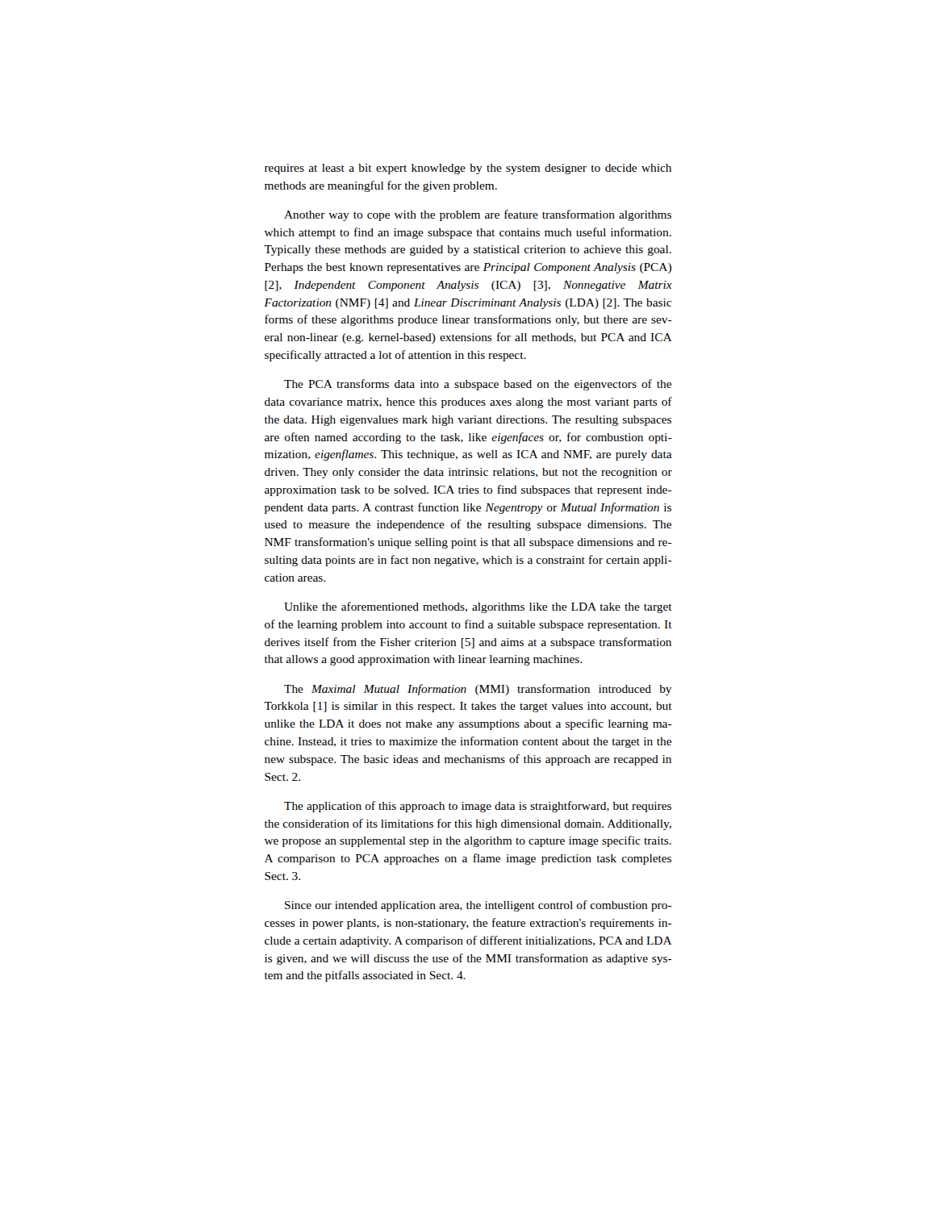requires at least a bit expert knowledge by the system designer to decide which methods are meaningful for the given problem.
Another way to cope with the problem are feature transformation algorithms which attempt to find an image subspace that contains much useful information. Typically these methods are guided by a statistical criterion to achieve this goal. Perhaps the best known representatives are Principal Component Analysis (PCA) [2], Independent Component Analysis (ICA) [3], Nonnegative Matrix Factorization (NMF) [4] and Linear Discriminant Analysis (LDA) [2]. The basic forms of these algorithms produce linear transformations only, but there are several non-linear (e.g. kernel-based) extensions for all methods, but PCA and ICA specifically attracted a lot of attention in this respect.
The PCA transforms data into a subspace based on the eigenvectors of the data covariance matrix, hence this produces axes along the most variant parts of the data. High eigenvalues mark high variant directions. The resulting subspaces are often named according to the task, like eigenfaces or, for combustion optimization, eigenflames. This technique, as well as ICA and NMF, are purely data driven. They only consider the data intrinsic relations, but not the recognition or approximation task to be solved. ICA tries to find subspaces that represent independent data parts. A contrast function like Negentropy or Mutual Information is used to measure the independence of the resulting subspace dimensions. The NMF transformation's unique selling point is that all subspace dimensions and resulting data points are in fact non negative, which is a constraint for certain application areas.
Unlike the aforementioned methods, algorithms like the LDA take the target of the learning problem into account to find a suitable subspace representation. It derives itself from the Fisher criterion [5] and aims at a subspace transformation that allows a good approximation with linear learning machines.
The Maximal Mutual Information (MMI) transformation introduced by Torkkola [1] is similar in this respect. It takes the target values into account, but unlike the LDA it does not make any assumptions about a specific learning machine. Instead, it tries to maximize the information content about the target in the new subspace. The basic ideas and mechanisms of this approach are recapped in Sect. 2.
The application of this approach to image data is straightforward, but requires the consideration of its limitations for this high dimensional domain. Additionally, we propose an supplemental step in the algorithm to capture image specific traits. A comparison to PCA approaches on a flame image prediction task completes Sect. 3.
Since our intended application area, the intelligent control of combustion processes in power plants, is non-stationary, the feature extraction's requirements include a certain adaptivity. A comparison of different initializations, PCA and LDA is given, and we will discuss the use of the MMI transformation as adaptive system and the pitfalls associated in Sect. 4.